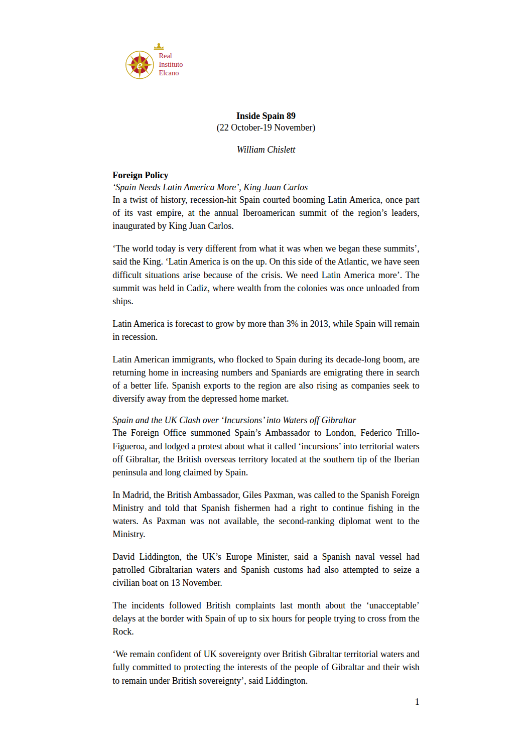e Real Instituto Elcano
Inside Spain 89
(22 October-19 November)
William Chislett
Foreign Policy
‘Spain Needs Latin America More’, King Juan Carlos
In a twist of history, recession-hit Spain courted booming Latin America, once part of its vast empire, at the annual Iberoamerican summit of the region’s leaders, inaugurated by King Juan Carlos.
‘The world today is very different from what it was when we began these summits’, said the King. ‘Latin America is on the up. On this side of the Atlantic, we have seen difficult situations arise because of the crisis. We need Latin America more’. The summit was held in Cadiz, where wealth from the colonies was once unloaded from ships.
Latin America is forecast to grow by more than 3% in 2013, while Spain will remain in recession.
Latin American immigrants, who flocked to Spain during its decade-long boom, are returning home in increasing numbers and Spaniards are emigrating there in search of a better life. Spanish exports to the region are also rising as companies seek to diversify away from the depressed home market.
Spain and the UK Clash over ‘Incursions’ into Waters off Gibraltar
The Foreign Office summoned Spain’s Ambassador to London, Federico Trillo-Figueroa, and lodged a protest about what it called ‘incursions’ into territorial waters off Gibraltar, the British overseas territory located at the southern tip of the Iberian peninsula and long claimed by Spain.
In Madrid, the British Ambassador, Giles Paxman, was called to the Spanish Foreign Ministry and told that Spanish fishermen had a right to continue fishing in the waters. As Paxman was not available, the second-ranking diplomat went to the Ministry.
David Liddington, the UK’s Europe Minister, said a Spanish naval vessel had patrolled Gibraltarian waters and Spanish customs had also attempted to seize a civilian boat on 13 November.
The incidents followed British complaints last month about the ‘unacceptable’ delays at the border with Spain of up to six hours for people trying to cross from the Rock.
‘We remain confident of UK sovereignty over British Gibraltar territorial waters and fully committed to protecting the interests of the people of Gibraltar and their wish to remain under British sovereignty’, said Liddington.
1